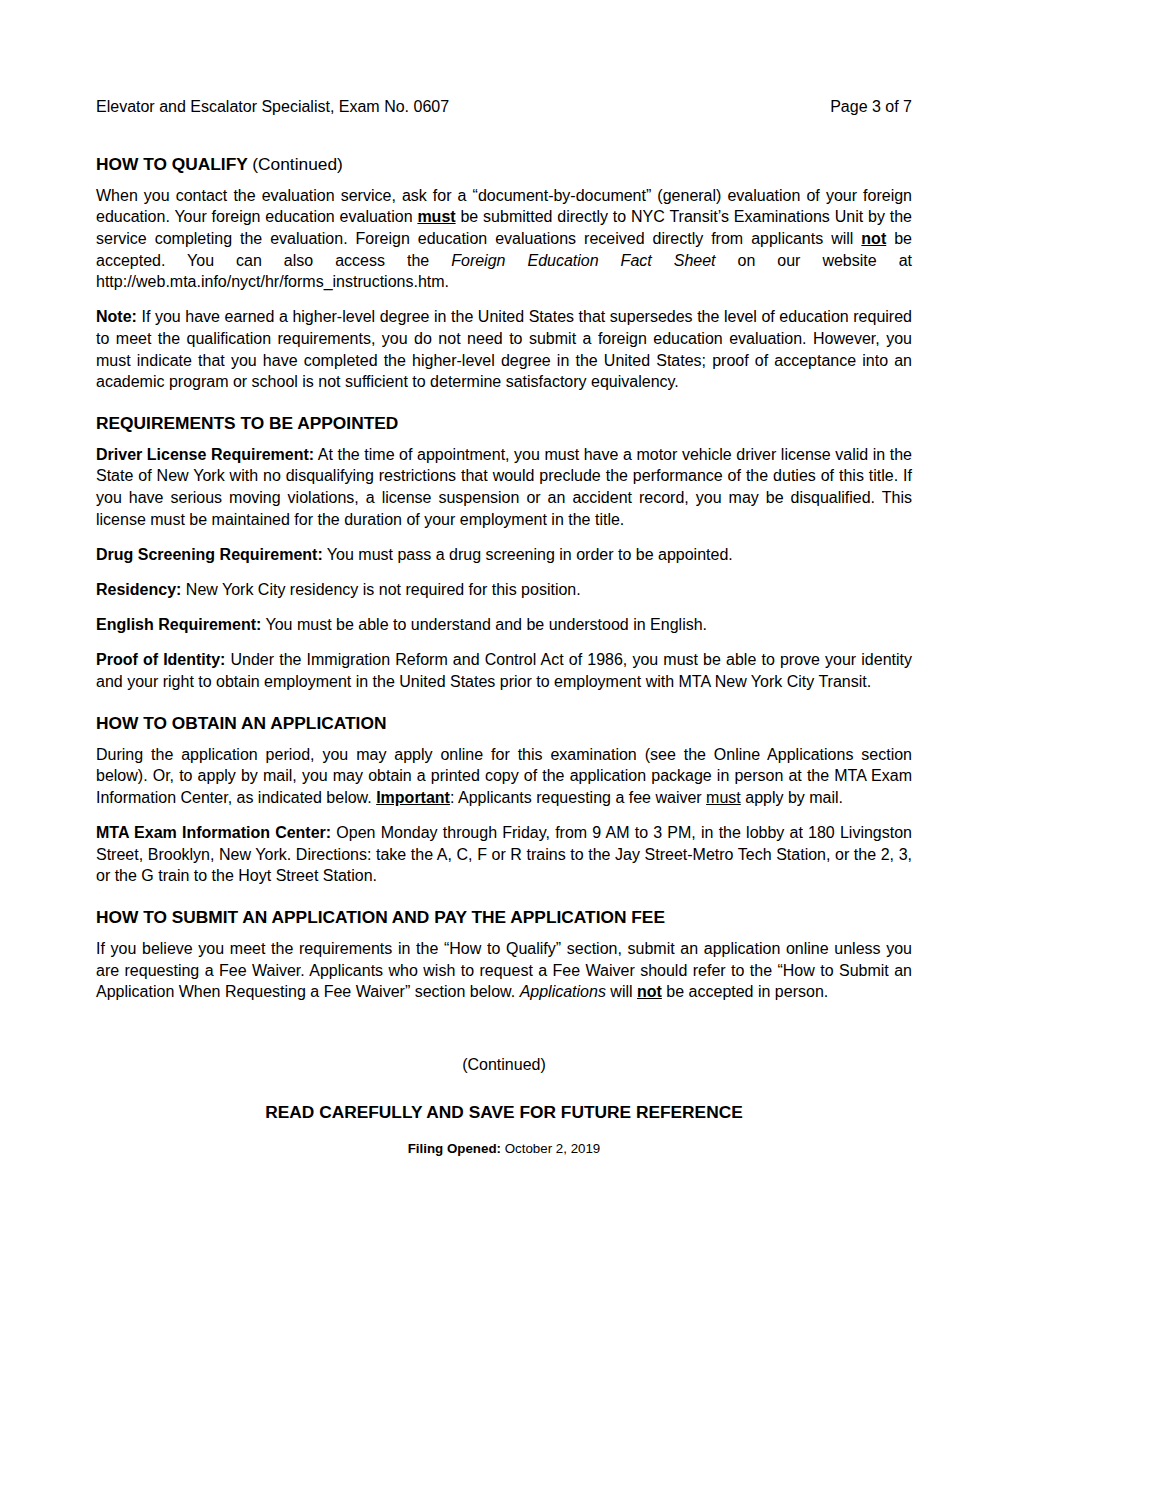Elevator and Escalator Specialist, Exam No. 0607 Page 3 of 7
HOW TO QUALIFY (Continued)
When you contact the evaluation service, ask for a “document-by-document” (general) evaluation of your foreign education. Your foreign education evaluation must be submitted directly to NYC Transit’s Examinations Unit by the service completing the evaluation. Foreign education evaluations received directly from applicants will not be accepted. You can also access the Foreign Education Fact Sheet on our website at http://web.mta.info/nyct/hr/forms_instructions.htm.
Note: If you have earned a higher-level degree in the United States that supersedes the level of education required to meet the qualification requirements, you do not need to submit a foreign education evaluation. However, you must indicate that you have completed the higher-level degree in the United States; proof of acceptance into an academic program or school is not sufficient to determine satisfactory equivalency.
REQUIREMENTS TO BE APPOINTED
Driver License Requirement: At the time of appointment, you must have a motor vehicle driver license valid in the State of New York with no disqualifying restrictions that would preclude the performance of the duties of this title. If you have serious moving violations, a license suspension or an accident record, you may be disqualified. This license must be maintained for the duration of your employment in the title.
Drug Screening Requirement: You must pass a drug screening in order to be appointed.
Residency: New York City residency is not required for this position.
English Requirement: You must be able to understand and be understood in English.
Proof of Identity: Under the Immigration Reform and Control Act of 1986, you must be able to prove your identity and your right to obtain employment in the United States prior to employment with MTA New York City Transit.
HOW TO OBTAIN AN APPLICATION
During the application period, you may apply online for this examination (see the Online Applications section below). Or, to apply by mail, you may obtain a printed copy of the application package in person at the MTA Exam Information Center, as indicated below. Important: Applicants requesting a fee waiver must apply by mail.
MTA Exam Information Center: Open Monday through Friday, from 9 AM to 3 PM, in the lobby at 180 Livingston Street, Brooklyn, New York. Directions: take the A, C, F or R trains to the Jay Street-Metro Tech Station, or the 2, 3, or the G train to the Hoyt Street Station.
HOW TO SUBMIT AN APPLICATION AND PAY THE APPLICATION FEE
If you believe you meet the requirements in the “How to Qualify” section, submit an application online unless you are requesting a Fee Waiver. Applicants who wish to request a Fee Waiver should refer to the “How to Submit an Application When Requesting a Fee Waiver” section below. Applications will not be accepted in person.
(Continued)
READ CAREFULLY AND SAVE FOR FUTURE REFERENCE
Filing Opened: October 2, 2019